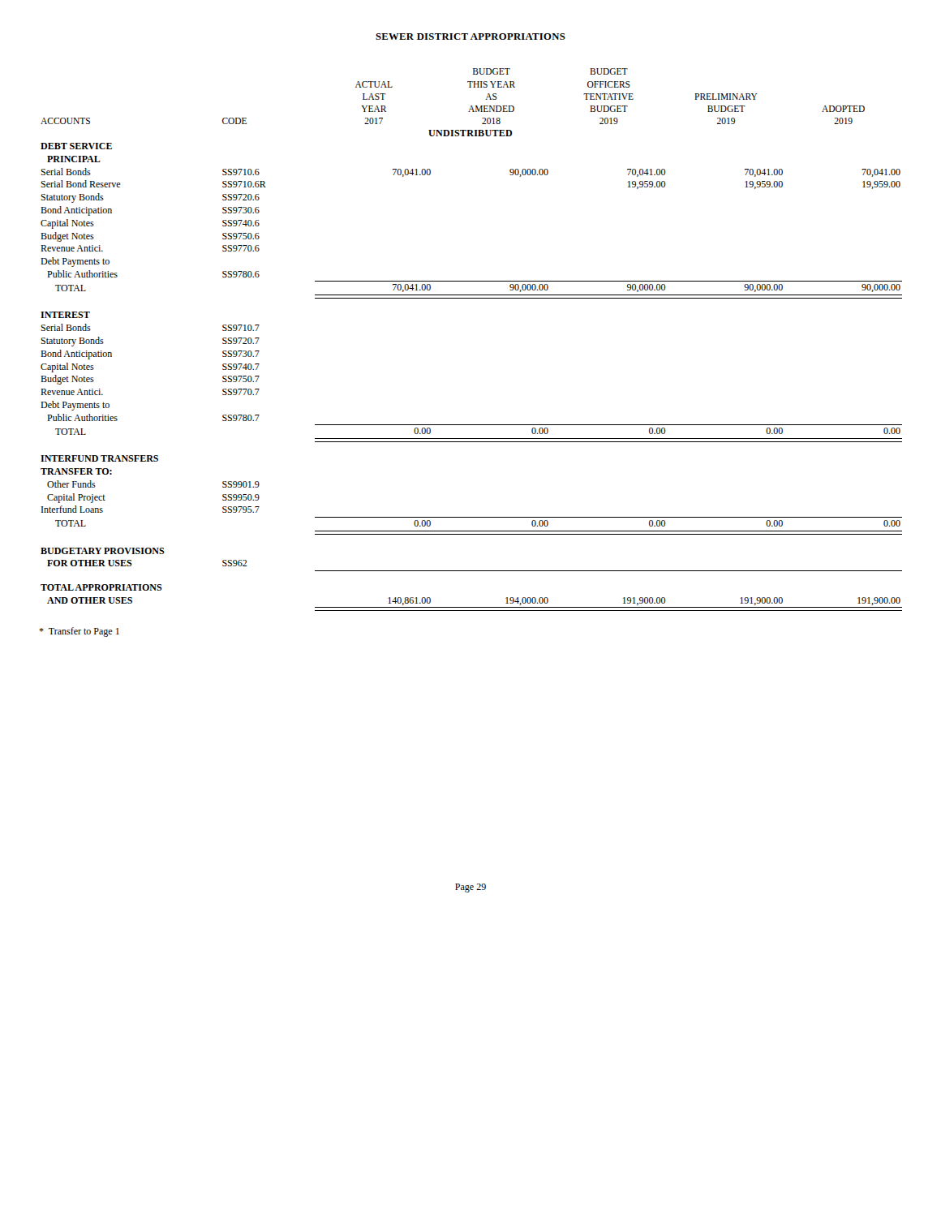SEWER DISTRICT APPROPRIATIONS
| | | | BUDGET | BUDGET | | |
| | | ACTUAL | THIS YEAR | OFFICERS | | |
| | | LAST | AS | TENTATIVE | PRELIMINARY | |
| | | YEAR | AMENDED | BUDGET | BUDGET | ADOPTED |
| ACCOUNTS | CODE | 2017 | 2018 | 2019 | 2019 | 2019 |
| UNDISTRIBUTED |
| DEBT SERVICE | | | | | | |
| PRINCIPAL | | | | | | |
| Serial Bonds | SS9710.6 | 70,041.00 | 90,000.00 | 70,041.00 | 70,041.00 | 70,041.00 |
| Serial Bond Reserve | SS9710.6R | | | 19,959.00 | 19,959.00 | 19,959.00 |
| Statutory Bonds | SS9720.6 | | | | | |
| Bond Anticipation | SS9730.6 | | | | | |
| Capital Notes | SS9740.6 | | | | | |
| Budget Notes | SS9750.6 | | | | | |
| Revenue Antici. | SS9770.6 | | | | | |
| Debt Payments to | | | | | | |
| Public Authorities | SS9780.6 | | | | | |
| TOTAL | | 70,041.00 | 90,000.00 | 90,000.00 | 90,000.00 | 90,000.00 |
| INTEREST | | | | | | |
| Serial Bonds | SS9710.7 | | | | | |
| Statutory Bonds | SS9720.7 | | | | | |
| Bond Anticipation | SS9730.7 | | | | | |
| Capital Notes | SS9740.7 | | | | | |
| Budget Notes | SS9750.7 | | | | | |
| Revenue Antici. | SS9770.7 | | | | | |
| Debt Payments to | | | | | | |
| Public Authorities | SS9780.7 | | | | | |
| TOTAL | | 0.00 | 0.00 | 0.00 | 0.00 | 0.00 |
| INTERFUND TRANSFERS | | | | | | |
| TRANSFER TO: | | | | | | |
| Other Funds | SS9901.9 | | | | | |
| Capital Project | SS9950.9 | | | | | |
| Interfund Loans | SS9795.7 | | | | | |
| TOTAL | | 0.00 | 0.00 | 0.00 | 0.00 | 0.00 |
| BUDGETARY PROVISIONS | | | | | | |
| FOR OTHER USES | SS962 | | | | | |
| TOTAL APPROPRIATIONS | | | | | | |
| AND OTHER USES | | 140,861.00 | 194,000.00 | 191,900.00 | 191,900.00 | 191,900.00 |
* Transfer to Page 1
Page 29